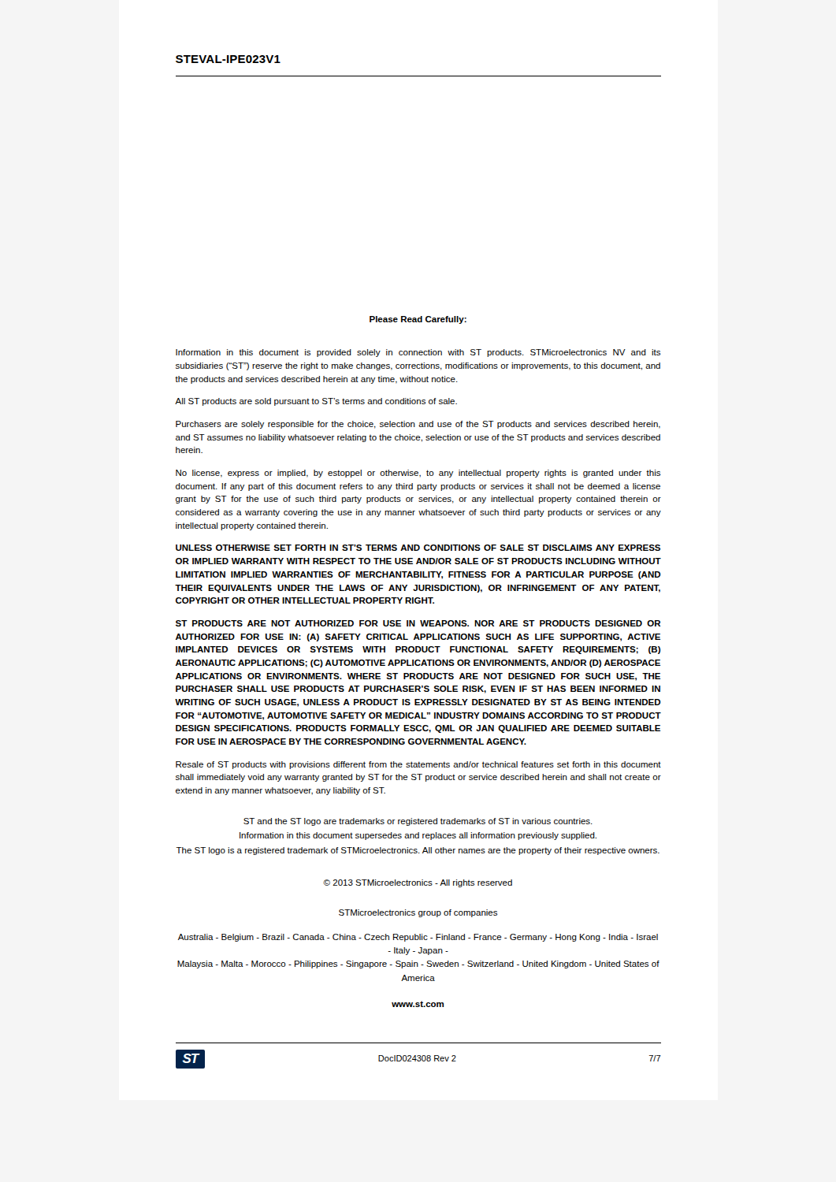STEVAL-IPE023V1
Please Read Carefully:
Information in this document is provided solely in connection with ST products. STMicroelectronics NV and its subsidiaries (“ST”) reserve the right to make changes, corrections, modifications or improvements, to this document, and the products and services described herein at any time, without notice.
All ST products are sold pursuant to ST’s terms and conditions of sale.
Purchasers are solely responsible for the choice, selection and use of the ST products and services described herein, and ST assumes no liability whatsoever relating to the choice, selection or use of the ST products and services described herein.
No license, express or implied, by estoppel or otherwise, to any intellectual property rights is granted under this document. If any part of this document refers to any third party products or services it shall not be deemed a license grant by ST for the use of such third party products or services, or any intellectual property contained therein or considered as a warranty covering the use in any manner whatsoever of such third party products or services or any intellectual property contained therein.
UNLESS OTHERWISE SET FORTH IN ST’S TERMS AND CONDITIONS OF SALE ST DISCLAIMS ANY EXPRESS OR IMPLIED WARRANTY WITH RESPECT TO THE USE AND/OR SALE OF ST PRODUCTS INCLUDING WITHOUT LIMITATION IMPLIED WARRANTIES OF MERCHANTABILITY, FITNESS FOR A PARTICULAR PURPOSE (AND THEIR EQUIVALENTS UNDER THE LAWS OF ANY JURISDICTION), OR INFRINGEMENT OF ANY PATENT, COPYRIGHT OR OTHER INTELLECTUAL PROPERTY RIGHT.
ST PRODUCTS ARE NOT AUTHORIZED FOR USE IN WEAPONS. NOR ARE ST PRODUCTS DESIGNED OR AUTHORIZED FOR USE IN: (A) SAFETY CRITICAL APPLICATIONS SUCH AS LIFE SUPPORTING, ACTIVE IMPLANTED DEVICES OR SYSTEMS WITH PRODUCT FUNCTIONAL SAFETY REQUIREMENTS; (B) AERONAUTIC APPLICATIONS; (C) AUTOMOTIVE APPLICATIONS OR ENVIRONMENTS, AND/OR (D) AEROSPACE APPLICATIONS OR ENVIRONMENTS. WHERE ST PRODUCTS ARE NOT DESIGNED FOR SUCH USE, THE PURCHASER SHALL USE PRODUCTS AT PURCHASER’S SOLE RISK, EVEN IF ST HAS BEEN INFORMED IN WRITING OF SUCH USAGE, UNLESS A PRODUCT IS EXPRESSLY DESIGNATED BY ST AS BEING INTENDED FOR “AUTOMOTIVE, AUTOMOTIVE SAFETY OR MEDICAL” INDUSTRY DOMAINS ACCORDING TO ST PRODUCT DESIGN SPECIFICATIONS. PRODUCTS FORMALLY ESCC, QML OR JAN QUALIFIED ARE DEEMED SUITABLE FOR USE IN AEROSPACE BY THE CORRESPONDING GOVERNMENTAL AGENCY.
Resale of ST products with provisions different from the statements and/or technical features set forth in this document shall immediately void any warranty granted by ST for the ST product or service described herein and shall not create or extend in any manner whatsoever, any liability of ST.
ST and the ST logo are trademarks or registered trademarks of ST in various countries.
Information in this document supersedes and replaces all information previously supplied.
The ST logo is a registered trademark of STMicroelectronics. All other names are the property of their respective owners.
© 2013 STMicroelectronics - All rights reserved
STMicroelectronics group of companies
Australia - Belgium - Brazil - Canada - China - Czech Republic - Finland - France - Germany - Hong Kong - India - Israel - Italy - Japan -
Malaysia - Malta - Morocco - Philippines - Singapore - Spain - Sweden - Switzerland - United Kingdom - United States of America
www.st.com
ST DocID024308 Rev 2 7/7